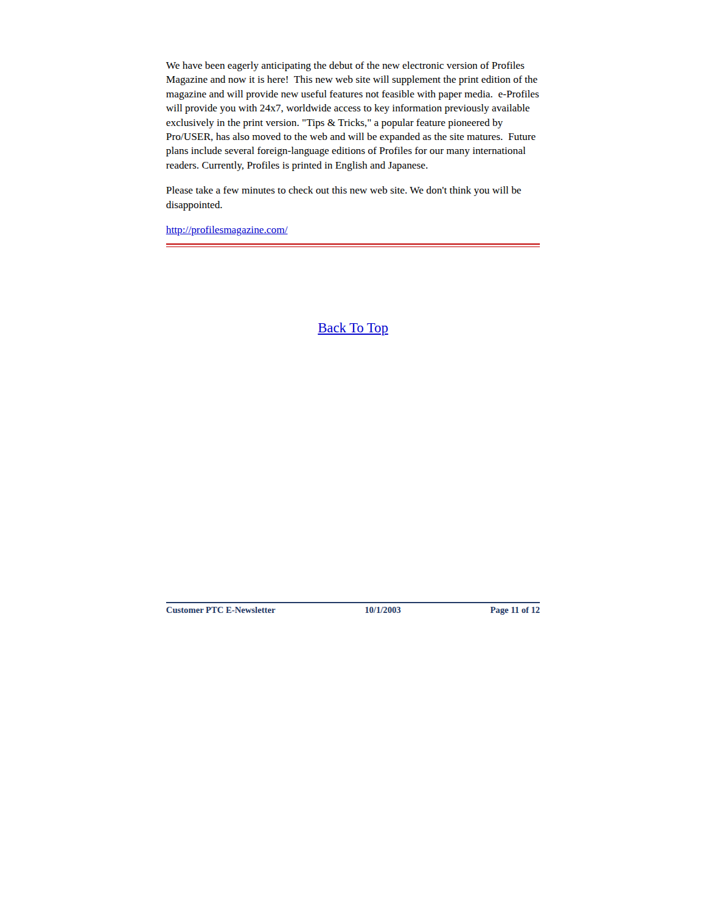We have been eagerly anticipating the debut of the new electronic version of Profiles Magazine and now it is here! This new web site will supplement the print edition of the magazine and will provide new useful features not feasible with paper media. e-Profiles will provide you with 24x7, worldwide access to key information previously available exclusively in the print version. "Tips & Tricks," a popular feature pioneered by Pro/USER, has also moved to the web and will be expanded as the site matures. Future plans include several foreign-language editions of Profiles for our many international readers. Currently, Profiles is printed in English and Japanese.
Please take a few minutes to check out this new web site. We don't think you will be disappointed.
http://profilesmagazine.com/
Back To Top
Customer PTC E-Newsletter 10/1/2003 Page 11 of 12